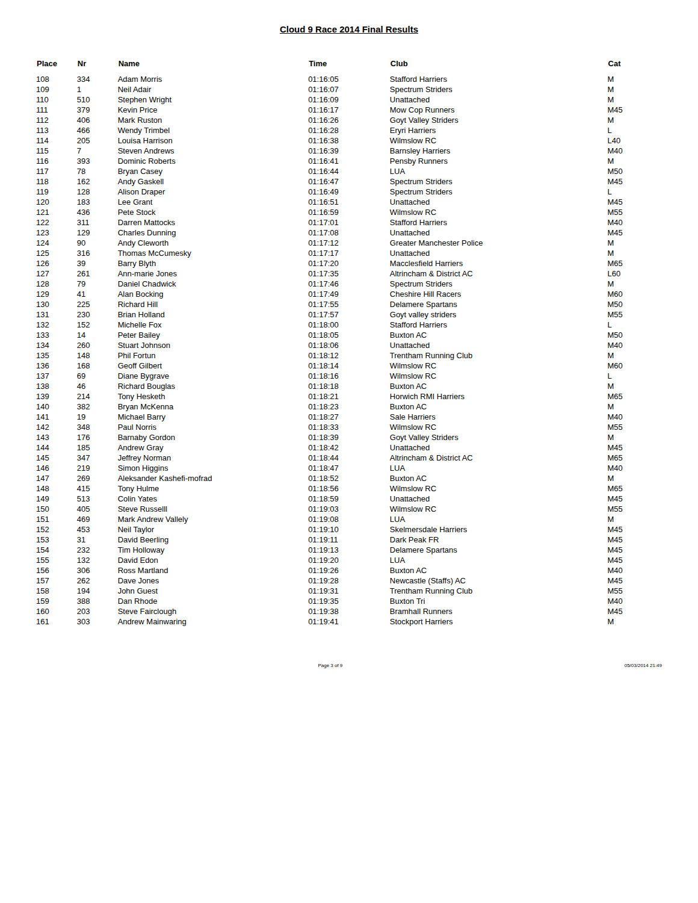Cloud 9 Race 2014 Final Results
| Place | Nr | Name | Time | Club | Cat |
| --- | --- | --- | --- | --- | --- |
| 108 | 334 | Adam Morris | 01:16:05 | Stafford Harriers | M |
| 109 | 1 | Neil Adair | 01:16:07 | Spectrum Striders | M |
| 110 | 510 | Stephen Wright | 01:16:09 | Unattached | M |
| 111 | 379 | Kevin Price | 01:16:17 | Mow Cop Runners | M45 |
| 112 | 406 | Mark Ruston | 01:16:26 | Goyt Valley Striders | M |
| 113 | 466 | Wendy Trimbel | 01:16:28 | Eryri Harriers | L |
| 114 | 205 | Louisa Harrison | 01:16:38 | Wilmslow RC | L40 |
| 115 | 7 | Steven Andrews | 01:16:39 | Barnsley Harriers | M40 |
| 116 | 393 | Dominic Roberts | 01:16:41 | Pensby Runners | M |
| 117 | 78 | Bryan Casey | 01:16:44 | LUA | M50 |
| 118 | 162 | Andy Gaskell | 01:16:47 | Spectrum Striders | M45 |
| 119 | 128 | Alison Draper | 01:16:49 | Spectrum Striders | L |
| 120 | 183 | Lee Grant | 01:16:51 | Unattached | M45 |
| 121 | 436 | Pete Stock | 01:16:59 | Wilmslow RC | M55 |
| 122 | 311 | Darren Mattocks | 01:17:01 | Stafford Harriers | M40 |
| 123 | 129 | Charles Dunning | 01:17:08 | Unattached | M45 |
| 124 | 90 | Andy Cleworth | 01:17:12 | Greater Manchester Police | M |
| 125 | 316 | Thomas McCumesky | 01:17:17 | Unattached | M |
| 126 | 39 | Barry Blyth | 01:17:20 | Macclesfield Harriers | M65 |
| 127 | 261 | Ann-marie Jones | 01:17:35 | Altrincham & District AC | L60 |
| 128 | 79 | Daniel Chadwick | 01:17:46 | Spectrum Striders | M |
| 129 | 41 | Alan Bocking | 01:17:49 | Cheshire Hill Racers | M60 |
| 130 | 225 | Richard Hill | 01:17:55 | Delamere Spartans | M50 |
| 131 | 230 | Brian Holland | 01:17:57 | Goyt valley striders | M55 |
| 132 | 152 | Michelle Fox | 01:18:00 | Stafford Harriers | L |
| 133 | 14 | Peter Bailey | 01:18:05 | Buxton AC | M50 |
| 134 | 260 | Stuart Johnson | 01:18:06 | Unattached | M40 |
| 135 | 148 | Phil Fortun | 01:18:12 | Trentham Running Club | M |
| 136 | 168 | Geoff Gilbert | 01:18:14 | Wilmslow RC | M60 |
| 137 | 69 | Diane Bygrave | 01:18:16 | Wilmslow RC | L |
| 138 | 46 | Richard Bouglas | 01:18:18 | Buxton AC | M |
| 139 | 214 | Tony Hesketh | 01:18:21 | Horwich RMI Harriers | M65 |
| 140 | 382 | Bryan McKenna | 01:18:23 | Buxton AC | M |
| 141 | 19 | Michael Barry | 01:18:27 | Sale Harriers | M40 |
| 142 | 348 | Paul Norris | 01:18:33 | Wilmslow RC | M55 |
| 143 | 176 | Barnaby Gordon | 01:18:39 | Goyt Valley Striders | M |
| 144 | 185 | Andrew Gray | 01:18:42 | Unattached | M45 |
| 145 | 347 | Jeffrey Norman | 01:18:44 | Altrincham & District AC | M65 |
| 146 | 219 | Simon Higgins | 01:18:47 | LUA | M40 |
| 147 | 269 | Aleksander Kashefi-mofrad | 01:18:52 | Buxton AC | M |
| 148 | 415 | Tony Hulme | 01:18:56 | Wilmslow RC | M65 |
| 149 | 513 | Colin Yates | 01:18:59 | Unattached | M45 |
| 150 | 405 | Steve Russelll | 01:19:03 | Wilmslow RC | M55 |
| 151 | 469 | Mark Andrew Vallely | 01:19:08 | LUA | M |
| 152 | 453 | Neil Taylor | 01:19:10 | Skelmersdale Harriers | M45 |
| 153 | 31 | David Beerling | 01:19:11 | Dark Peak FR | M45 |
| 154 | 232 | Tim Holloway | 01:19:13 | Delamere Spartans | M45 |
| 155 | 132 | David Edon | 01:19:20 | LUA | M45 |
| 156 | 306 | Ross Martland | 01:19:26 | Buxton AC | M40 |
| 157 | 262 | Dave Jones | 01:19:28 | Newcastle (Staffs) AC | M45 |
| 158 | 194 | John Guest | 01:19:31 | Trentham Running Club | M55 |
| 159 | 388 | Dan Rhode | 01:19:35 | Buxton Tri | M40 |
| 160 | 203 | Steve Fairclough | 01:19:38 | Bramhall Runners | M45 |
| 161 | 303 | Andrew Mainwaring | 01:19:41 | Stockport Harriers | M |
Page 3 of 9
05/03/2014 21:49